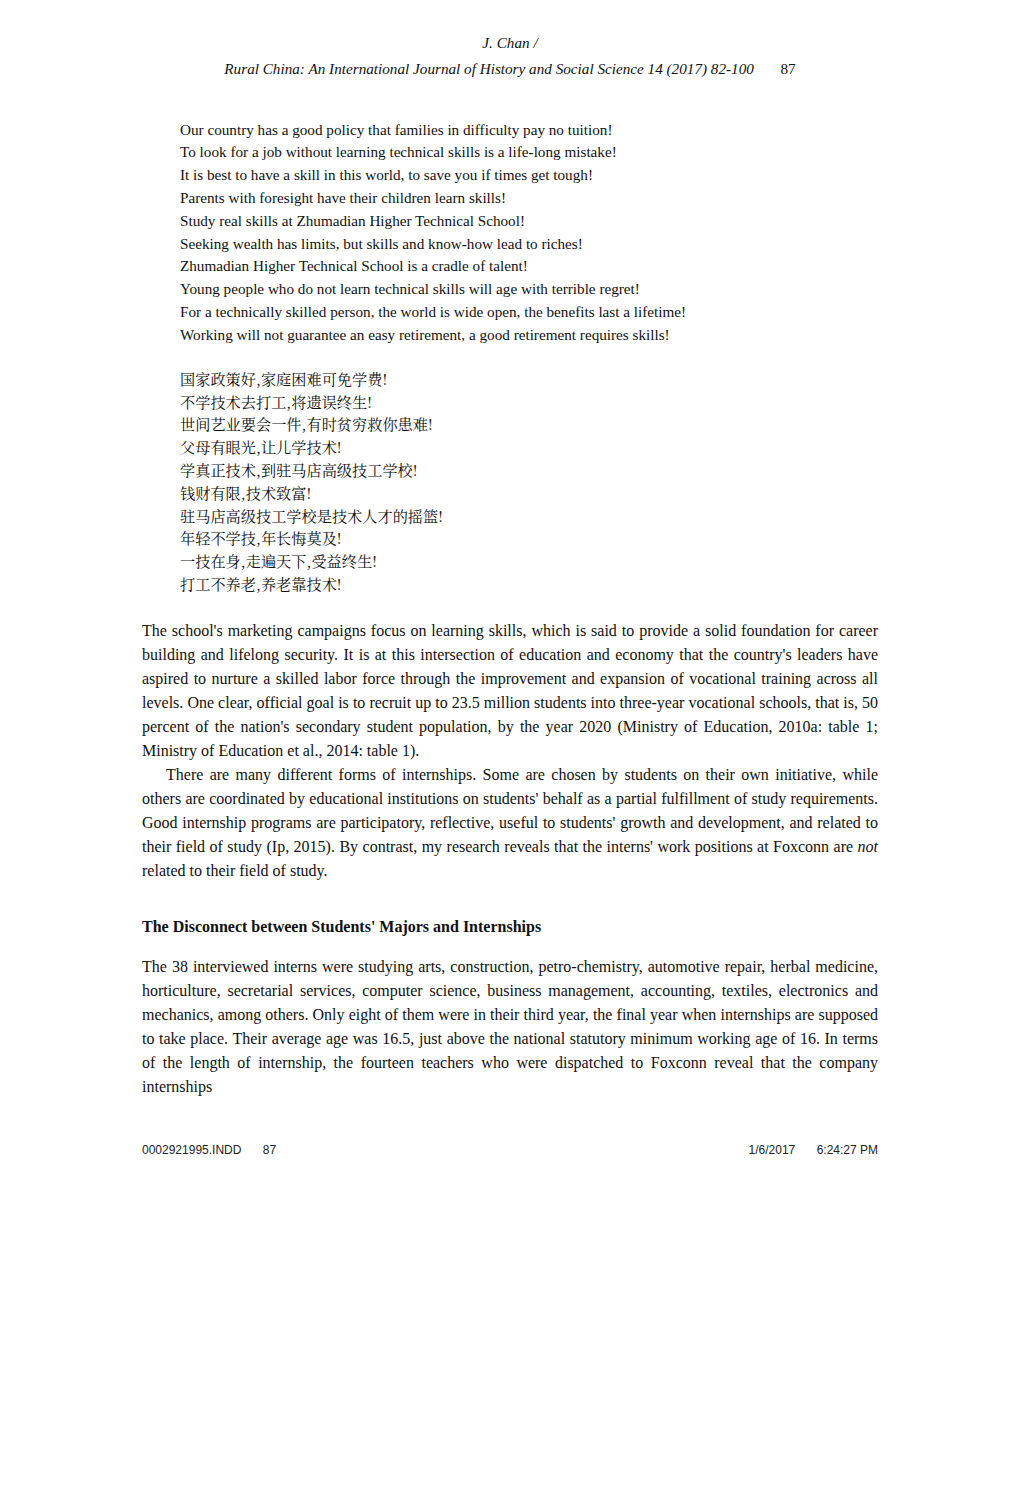J. Chan /
Rural China: An International Journal of History and Social Science 14 (2017) 82-100 87
Our country has a good policy that families in difficulty pay no tuition!
To look for a job without learning technical skills is a life-long mistake!
It is best to have a skill in this world, to save you if times get tough!
Parents with foresight have their children learn skills!
Study real skills at Zhumadian Higher Technical School!
Seeking wealth has limits, but skills and know-how lead to riches!
Zhumadian Higher Technical School is a cradle of talent!
Young people who do not learn technical skills will age with terrible regret!
For a technically skilled person, the world is wide open, the benefits last a lifetime!
Working will not guarantee an easy retirement, a good retirement requires skills!
国家政策好,家庭困难可免学费!
不学技术去打工,将遗误终生!
世间艺业要会一件,有时贫穷救你患难!
父母有眼光,让儿学技术!
学真正技术,到驻马店高级技工学校!
钱财有限,技术致富!
驻马店高级技工学校是技术人才的摇篮!
年轻不学技,年长悔莫及!
一技在身,走遍天下,受益终生!
打工不养老,养老靠技术!
The school's marketing campaigns focus on learning skills, which is said to provide a solid foundation for career building and lifelong security. It is at this intersection of education and economy that the country's leaders have aspired to nurture a skilled labor force through the improvement and expansion of vocational training across all levels. One clear, official goal is to recruit up to 23.5 million students into three-year vocational schools, that is, 50 percent of the nation's secondary student population, by the year 2020 (Ministry of Education, 2010a: table 1; Ministry of Education et al., 2014: table 1).
There are many different forms of internships. Some are chosen by students on their own initiative, while others are coordinated by educational institutions on students' behalf as a partial fulfillment of study requirements. Good internship programs are participatory, reflective, useful to students' growth and development, and related to their field of study (Ip, 2015). By contrast, my research reveals that the interns' work positions at Foxconn are not related to their field of study.
The Disconnect between Students' Majors and Internships
The 38 interviewed interns were studying arts, construction, petro-chemistry, automotive repair, herbal medicine, horticulture, secretarial services, computer science, business management, accounting, textiles, electronics and mechanics, among others. Only eight of them were in their third year, the final year when internships are supposed to take place. Their average age was 16.5, just above the national statutory minimum working age of 16. In terms of the length of internship, the fourteen teachers who were dispatched to Foxconn reveal that the company internships
0002921995.INDD 87
1/6/2017 6:24:27 PM